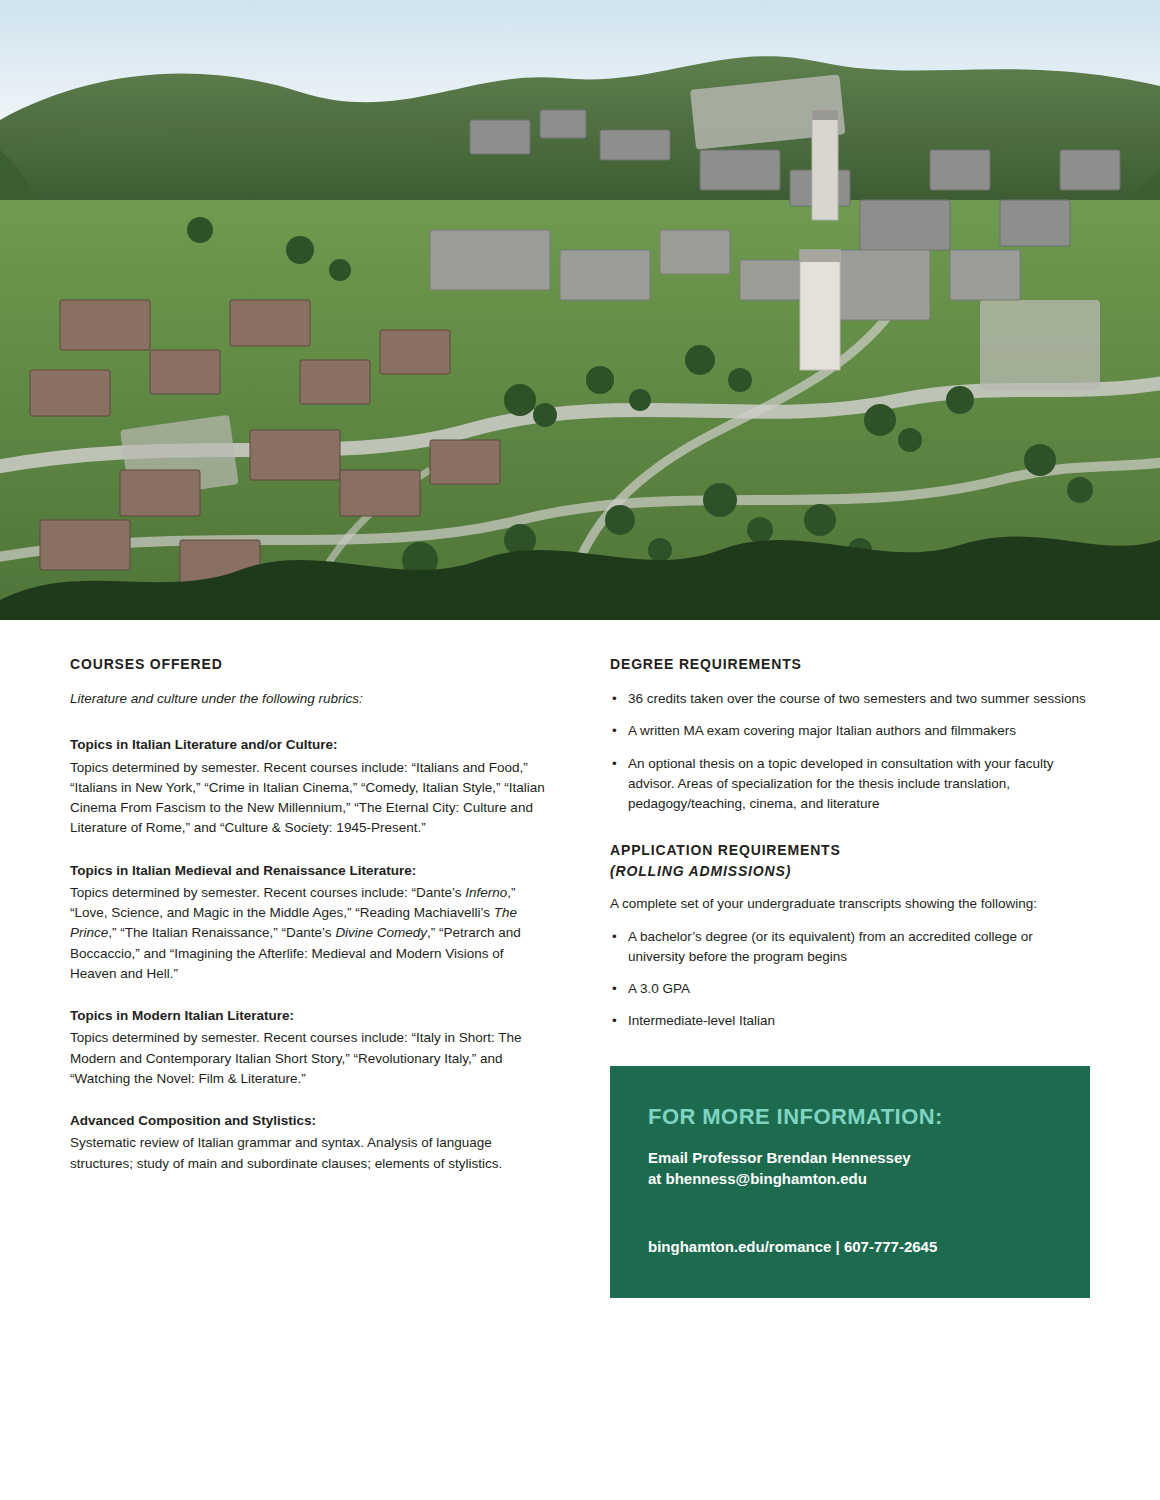Courses Offered
Literature and culture under the following rubrics:
Topics in Italian Literature and/or Culture:
Topics determined by semester. Recent courses include: “Italians and Food,” “Italians in New York,” “Crime in Italian Cinema,” “Comedy, Italian Style,” “Italian Cinema From Fascism to the New Millennium,” “The Eternal City: Culture and Literature of Rome,” and “Culture & Society: 1945-Present.”
Topics in Italian Medieval and Renaissance Literature:
Topics determined by semester. Recent courses include: “Dante’s Inferno,” “Love, Science, and Magic in the Middle Ages,” “Reading Machiavelli’s The Prince,” “The Italian Renaissance,” “Dante’s Divine Comedy,” “Petrarch and Boccaccio,” and “Imagining the Afterlife: Medieval and Modern Visions of Heaven and Hell.”
Topics in Modern Italian Literature:
Topics determined by semester. Recent courses include: “Italy in Short: The Modern and Contemporary Italian Short Story,” “Revolutionary Italy,” and “Watching the Novel: Film & Literature.”
Advanced Composition and Stylistics:
Systematic review of Italian grammar and syntax. Analysis of language structures; study of main and subordinate clauses; elements of stylistics.
Degree Requirements
36 credits taken over the course of two semesters and two summer sessions
A written MA exam covering major Italian authors and filmmakers
An optional thesis on a topic developed in consultation with your faculty advisor. Areas of specialization for the thesis include translation, pedagogy/teaching, cinema, and literature
Application Requirements (Rolling Admissions)
A complete set of your undergraduate transcripts showing the following:
A bachelor’s degree (or its equivalent) from an accredited college or university before the program begins
A 3.0 GPA
Intermediate-level Italian
For More Information:
Email Professor Brendan Hennessey
at bhenness@binghamton.edu
binghamton.edu/romance | 607-777-2645